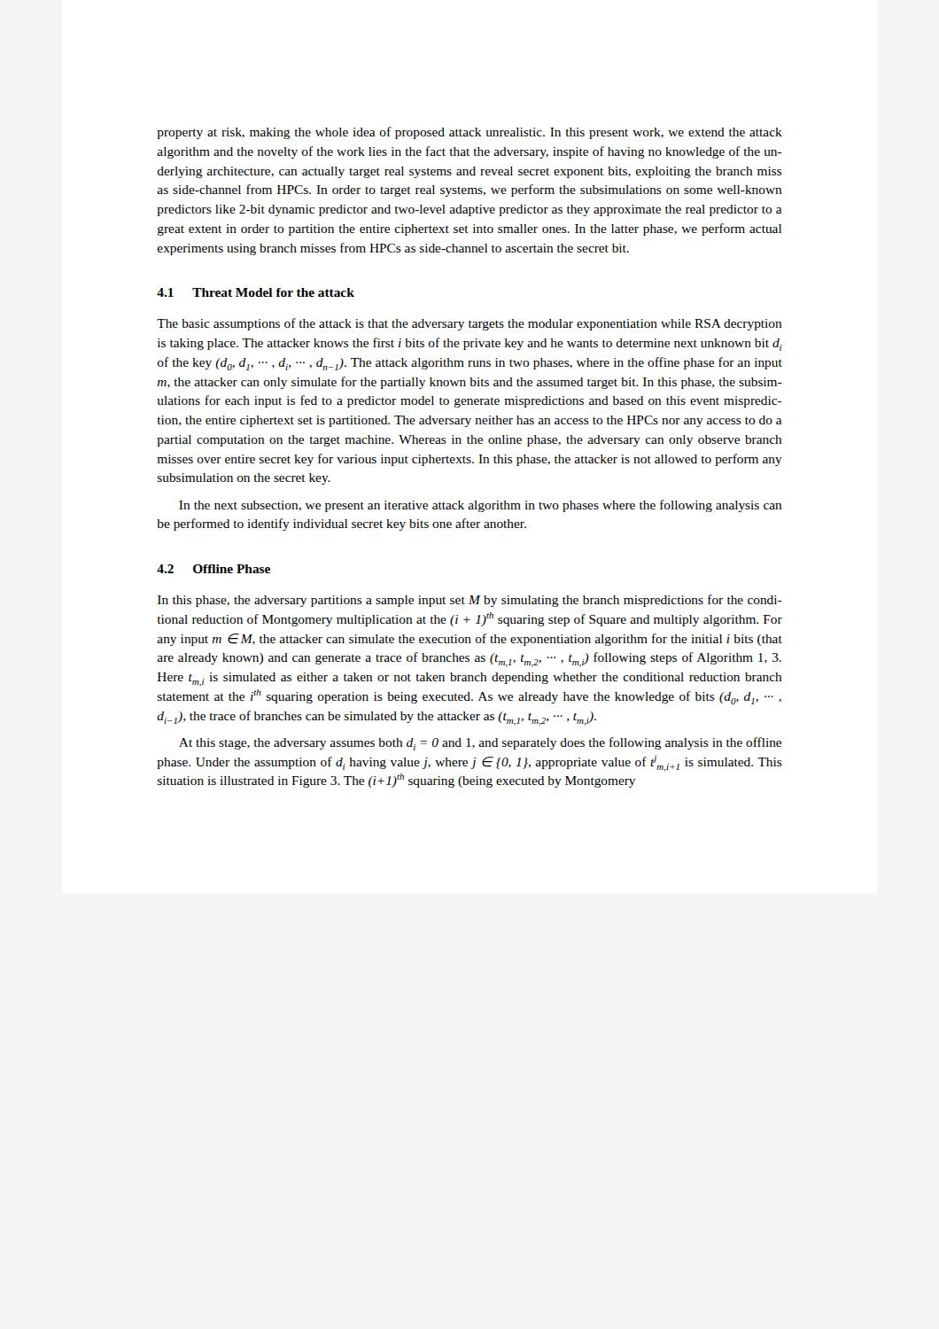property at risk, making the whole idea of proposed attack unrealistic. In this present work, we extend the attack algorithm and the novelty of the work lies in the fact that the adversary, inspite of having no knowledge of the underlying architecture, can actually target real systems and reveal secret exponent bits, exploiting the branch miss as side-channel from HPCs. In order to target real systems, we perform the subsimulations on some well-known predictors like 2-bit dynamic predictor and two-level adaptive predictor as they approximate the real predictor to a great extent in order to partition the entire ciphertext set into smaller ones. In the latter phase, we perform actual experiments using branch misses from HPCs as side-channel to ascertain the secret bit.
4.1 Threat Model for the attack
The basic assumptions of the attack is that the adversary targets the modular exponentiation while RSA decryption is taking place. The attacker knows the first i bits of the private key and he wants to determine next unknown bit di of the key (d0, d1, ··· , di, ··· , dn−1). The attack algorithm runs in two phases, where in the offine phase for an input m, the attacker can only simulate for the partially known bits and the assumed target bit. In this phase, the subsimulations for each input is fed to a predictor model to generate mispredictions and based on this event misprediction, the entire ciphertext set is partitioned. The adversary neither has an access to the HPCs nor any access to do a partial computation on the target machine. Whereas in the online phase, the adversary can only observe branch misses over entire secret key for various input ciphertexts. In this phase, the attacker is not allowed to perform any subsimulation on the secret key.
In the next subsection, we present an iterative attack algorithm in two phases where the following analysis can be performed to identify individual secret key bits one after another.
4.2 Offline Phase
In this phase, the adversary partitions a sample input set M by simulating the branch mispredictions for the conditional reduction of Montgomery multiplication at the (i + 1)th squaring step of Square and multiply algorithm. For any input m ∈ M, the attacker can simulate the execution of the exponentiation algorithm for the initial i bits (that are already known) and can generate a trace of branches as (tm,1, tm,2, ··· , tm,i) following steps of Algorithm 1, 3. Here tm,i is simulated as either a taken or not taken branch depending whether the conditional reduction branch statement at the ith squaring operation is being executed. As we already have the knowledge of bits (d0, d1, ··· , di−1), the trace of branches can be simulated by the attacker as (tm,1, tm,2, ··· , tm,i).
At this stage, the adversary assumes both di = 0 and 1, and separately does the following analysis in the offline phase. Under the assumption of di having value j, where j ∈ {0, 1}, appropriate value of tjm,i+1 is simulated. This situation is illustrated in Figure 3. The (i+1)th squaring (being executed by Montgomery